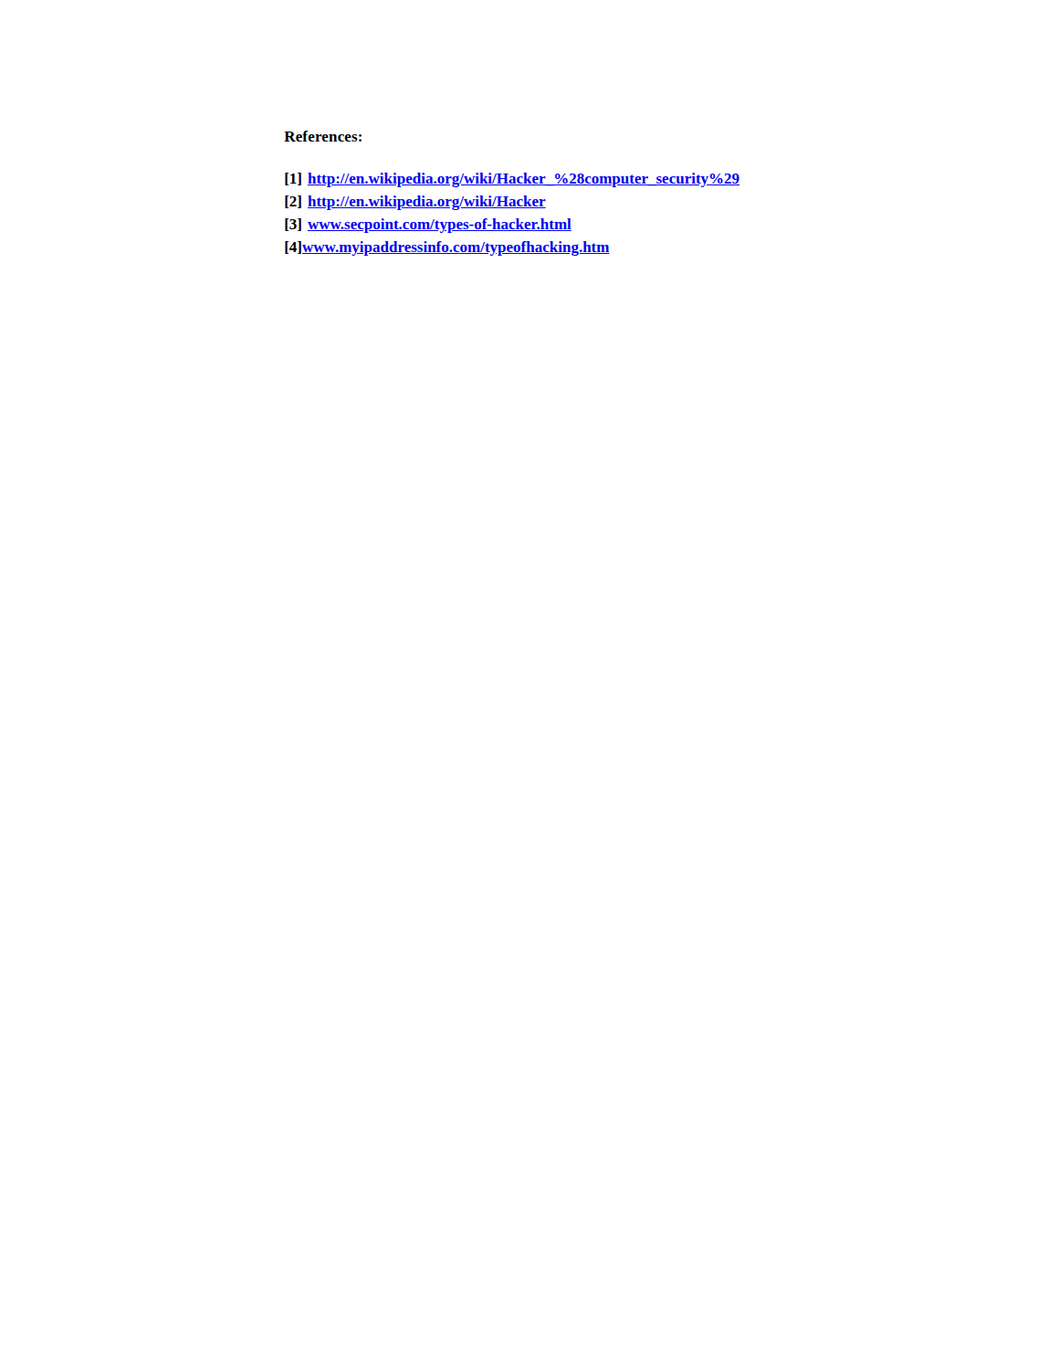References:
[1] http://en.wikipedia.org/wiki/Hacker_%28computer_security%29
[2] http://en.wikipedia.org/wiki/Hacker
[3] www.secpoint.com/types-of-hacker.html
[4] www.myipaddressinfo.com/typeofhacking.htm